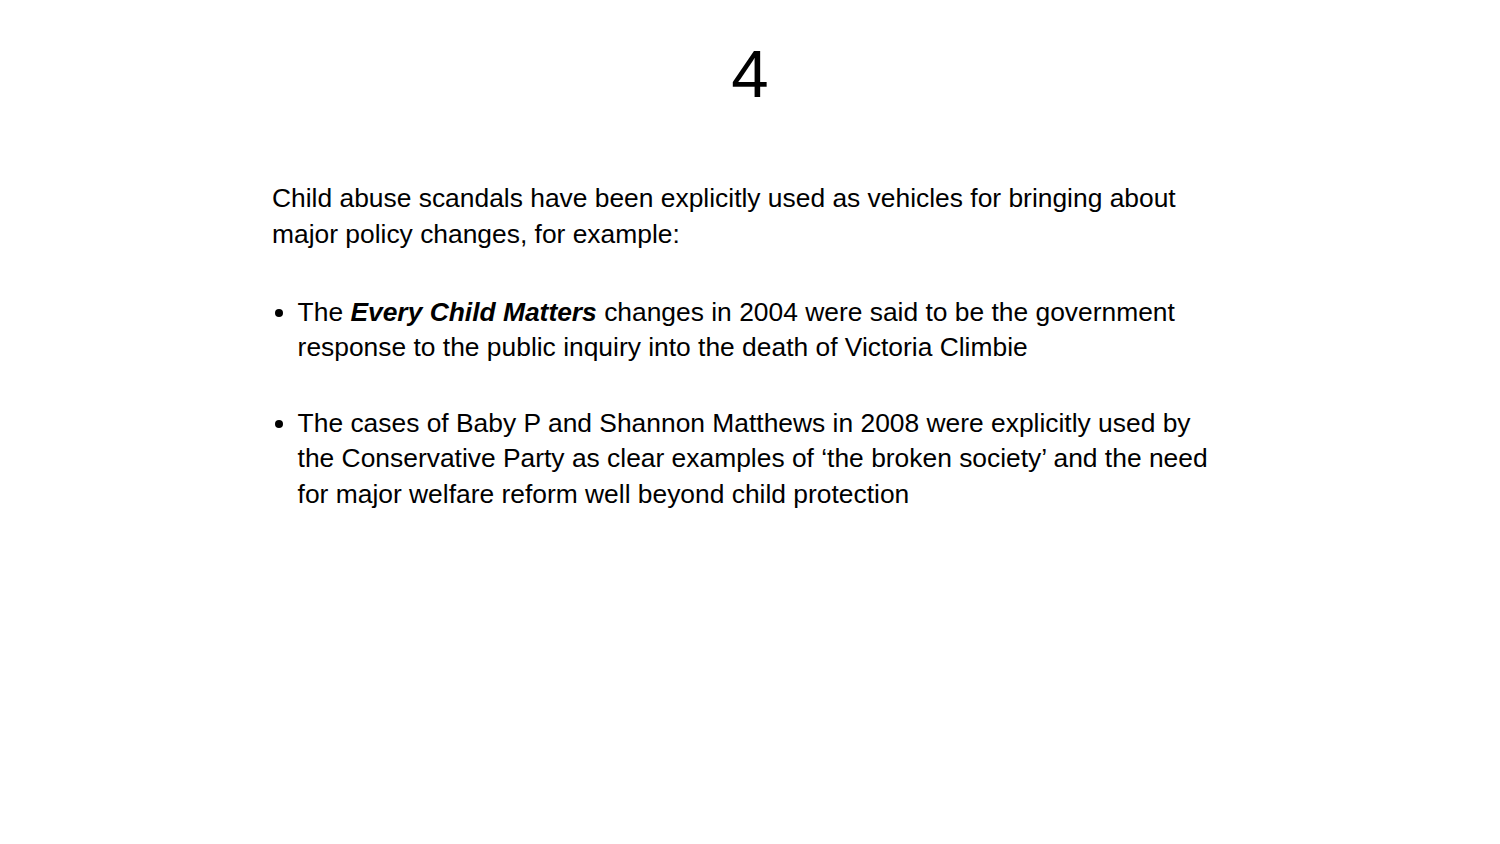4
Child abuse scandals have been explicitly used as vehicles for bringing about major policy changes, for example:
The Every Child Matters changes in 2004 were said to be the government response to the public inquiry into the death of Victoria Climbie
The cases of Baby P and Shannon Matthews in 2008 were explicitly used by the Conservative Party as clear examples of ‘the broken society’ and the need for major welfare reform well beyond child protection